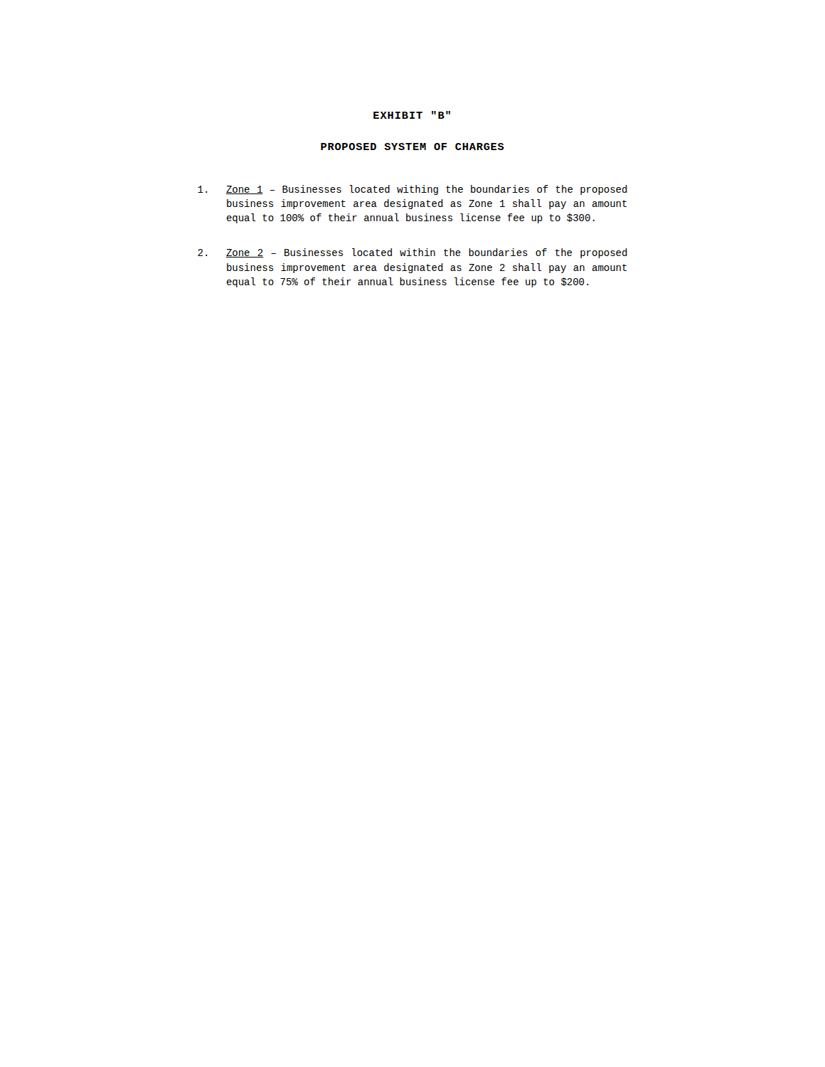EXHIBIT "B"
PROPOSED SYSTEM OF CHARGES
Zone 1 – Businesses located withing the boundaries of the proposed business improvement area designated as Zone 1 shall pay an amount equal to 100% of their annual business license fee up to $300.
Zone 2 – Businesses located within the boundaries of the proposed business improvement area designated as Zone 2 shall pay an amount equal to 75% of their annual business license fee up to $200.